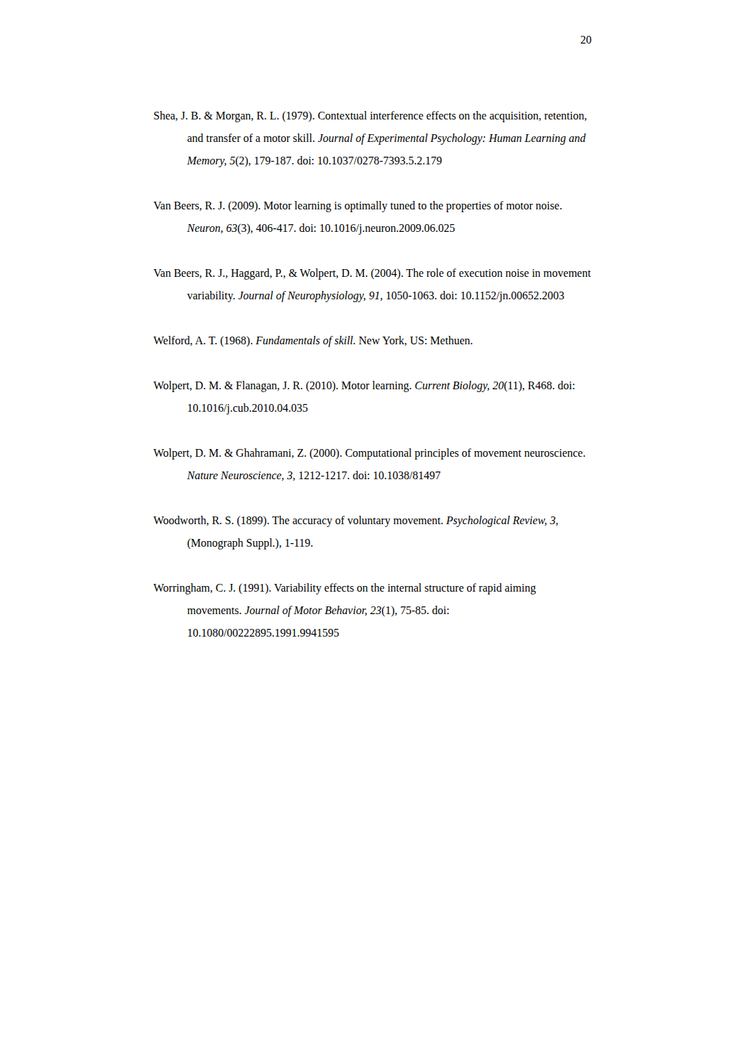20
Shea, J. B. & Morgan, R. L. (1979). Contextual interference effects on the acquisition, retention, and transfer of a motor skill. Journal of Experimental Psychology: Human Learning and Memory, 5(2), 179-187. doi: 10.1037/0278-7393.5.2.179
Van Beers, R. J. (2009). Motor learning is optimally tuned to the properties of motor noise. Neuron, 63(3), 406-417. doi: 10.1016/j.neuron.2009.06.025
Van Beers, R. J., Haggard, P., & Wolpert, D. M. (2004). The role of execution noise in movement variability. Journal of Neurophysiology, 91, 1050-1063. doi: 10.1152/jn.00652.2003
Welford, A. T. (1968). Fundamentals of skill. New York, US: Methuen.
Wolpert, D. M. & Flanagan, J. R. (2010). Motor learning. Current Biology, 20(11), R468. doi: 10.1016/j.cub.2010.04.035
Wolpert, D. M. & Ghahramani, Z. (2000). Computational principles of movement neuroscience. Nature Neuroscience, 3, 1212-1217. doi: 10.1038/81497
Woodworth, R. S. (1899). The accuracy of voluntary movement. Psychological Review, 3, (Monograph Suppl.), 1-119.
Worringham, C. J. (1991). Variability effects on the internal structure of rapid aiming movements. Journal of Motor Behavior, 23(1), 75-85. doi: 10.1080/00222895.1991.9941595